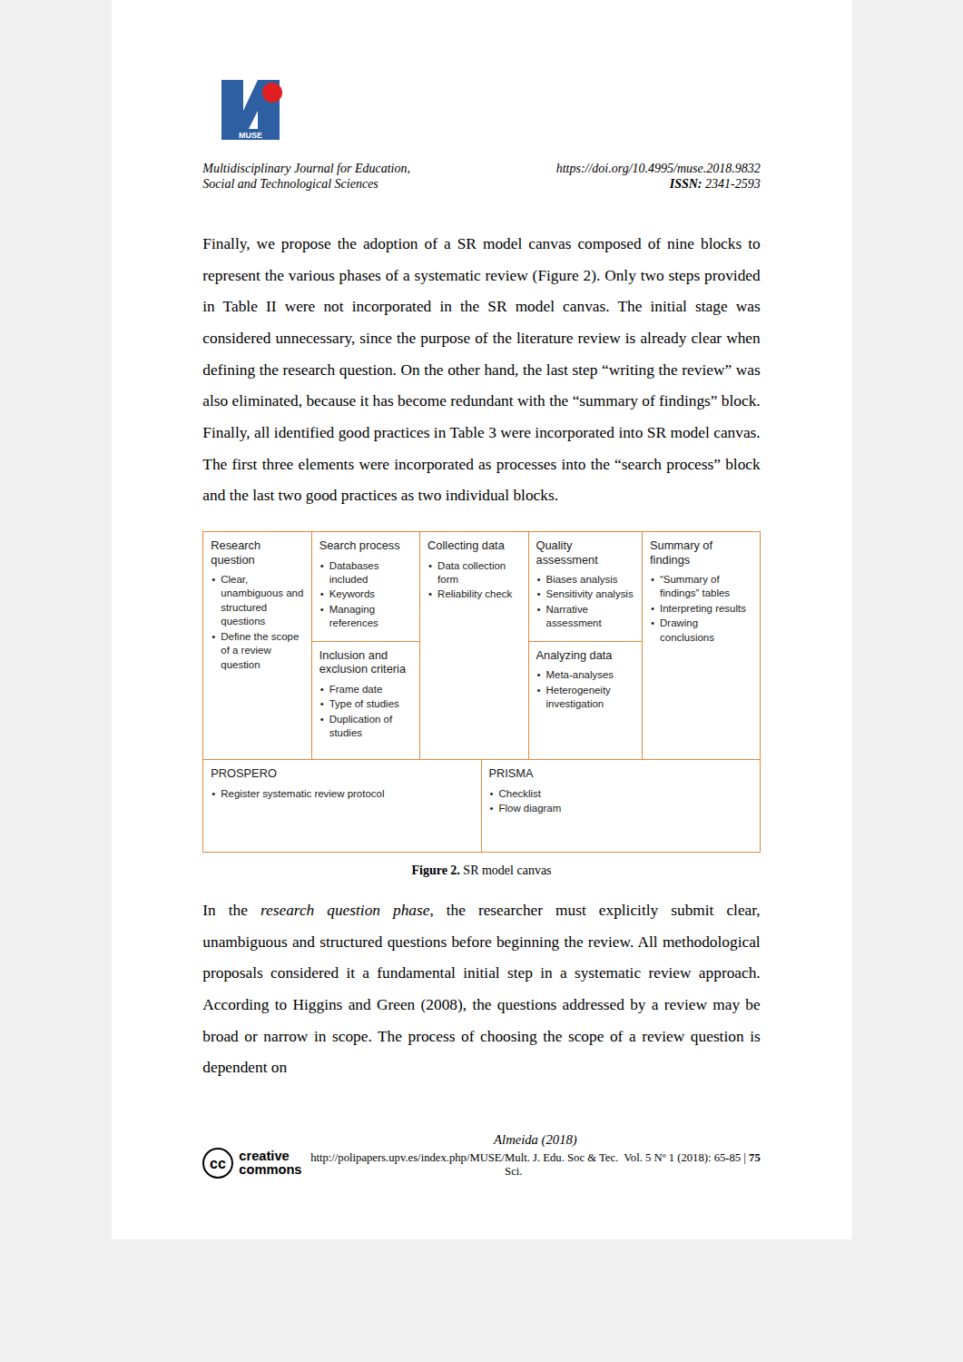MUSE
Multidisciplinary Journal for Education,
Social and Technological Sciences
https://doi.org/10.4995/muse.2018.9832
ISSN: 2341-2593
Finally, we propose the adoption of a SR model canvas composed of nine blocks to represent the various phases of a systematic review (Figure 2). Only two steps provided in Table II were not incorporated in the SR model canvas. The initial stage was considered unnecessary, since the purpose of the literature review is already clear when defining the research question. On the other hand, the last step “writing the review” was also eliminated, because it has become redundant with the “summary of findings” block. Finally, all identified good practices in Table 3 were incorporated into SR model canvas. The first three elements were incorporated as processes into the “search process” block and the last two good practices as two individual blocks.
Research question
Clear, unambiguous and structured questions
Define the scope of a review question
Search process
Databases included
Keywords
Managing references
Inclusion and exclusion criteria
Frame date
Type of studies
Duplication of studies
Collecting data
Data collection form
Reliability check
Quality assessment
Biases analysis
Sensitivity analysis
Narrative assessment
Analyzing data
Meta-analyses
Heterogeneity investigation
Summary of findings
“Summary of findings” tables
Interpreting results
Drawing conclusions
PROSPERO
Register systematic review protocol
PRISMA
Checklist
Flow diagram
Figure 2. SR model canvas
In the research question phase, the researcher must explicitly submit clear, unambiguous and structured questions before beginning the review. All methodological proposals considered it a fundamental initial step in a systematic review approach. According to Higgins and Green (2008), the questions addressed by a review may be broad or narrow in scope. The process of choosing the scope of a review question is dependent on
cc
creative
commons
Almeida (2018)
http://polipapers.upv.es/index.php/MUSE/ Mult. J. Edu. Soc & Tec. Sci. Vol. 5 Nº 1 (2018): 65-85 | 75